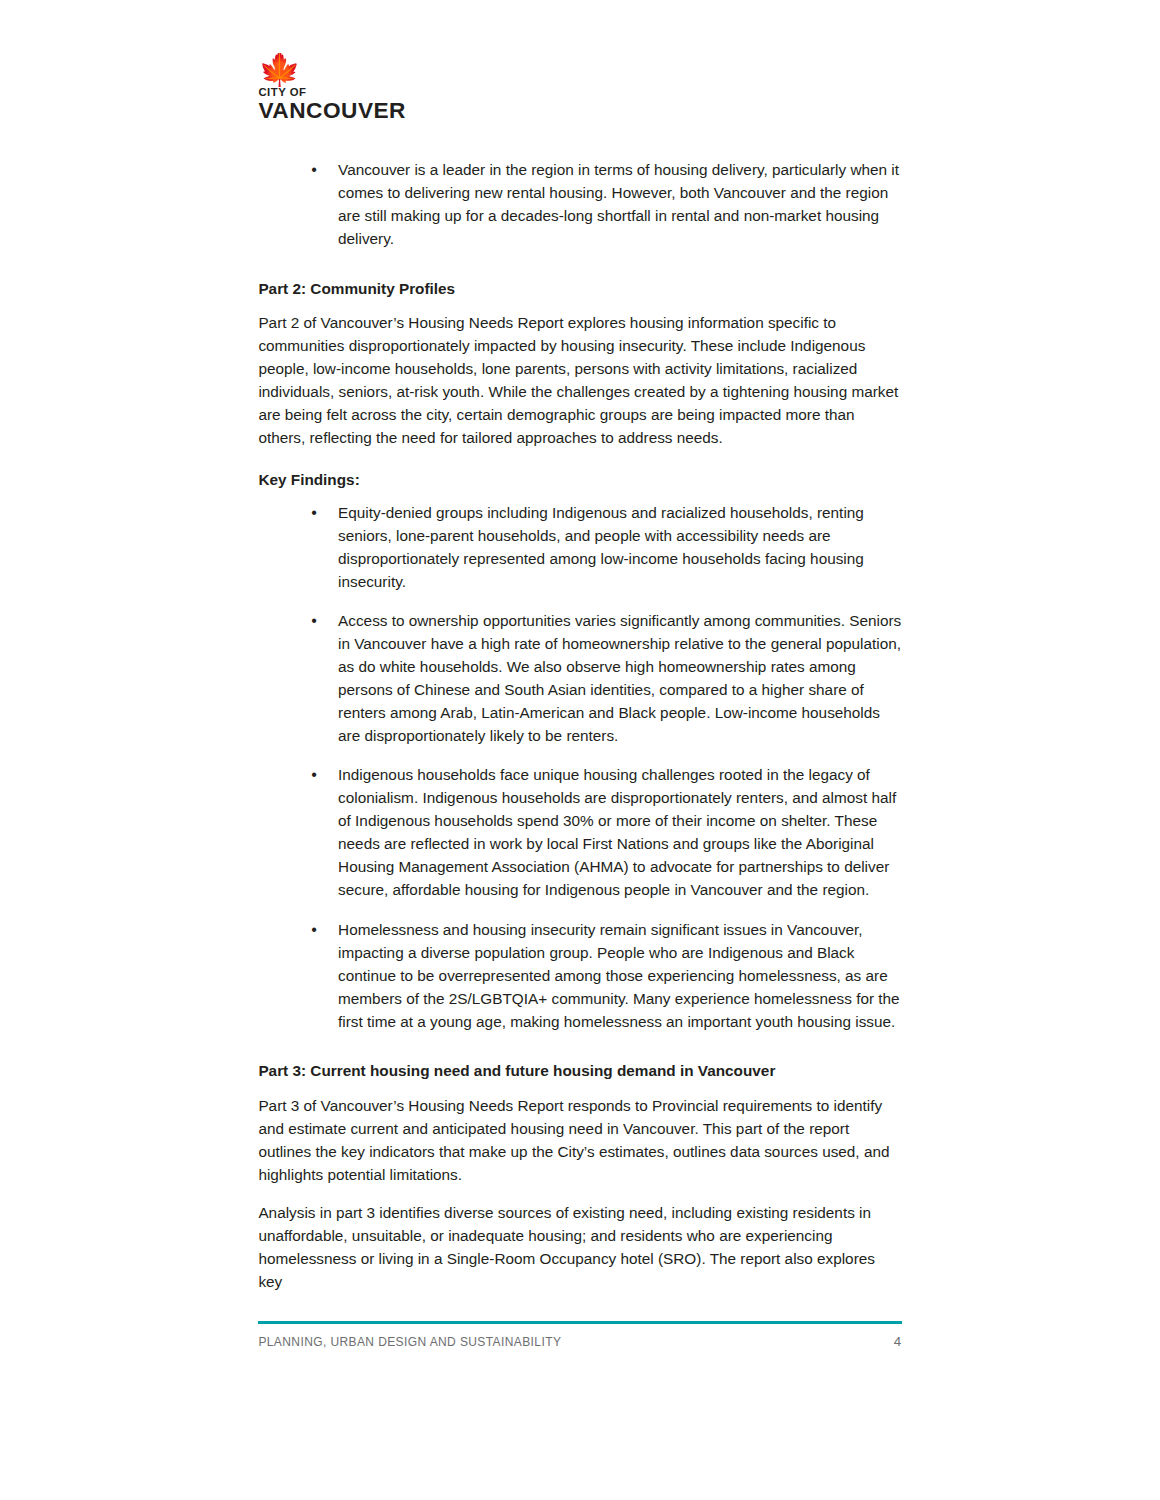🍁 CITY OF VANCOUVER
Vancouver is a leader in the region in terms of housing delivery, particularly when it comes to delivering new rental housing. However, both Vancouver and the region are still making up for a decades-long shortfall in rental and non-market housing delivery.
Part 2: Community Profiles
Part 2 of Vancouver’s Housing Needs Report explores housing information specific to communities disproportionately impacted by housing insecurity. These include Indigenous people, low-income households, lone parents, persons with activity limitations, racialized individuals, seniors, at-risk youth. While the challenges created by a tightening housing market are being felt across the city, certain demographic groups are being impacted more than others, reflecting the need for tailored approaches to address needs.
Key Findings:
Equity-denied groups including Indigenous and racialized households, renting seniors, lone-parent households, and people with accessibility needs are disproportionately represented among low-income households facing housing insecurity.
Access to ownership opportunities varies significantly among communities. Seniors in Vancouver have a high rate of homeownership relative to the general population, as do white households. We also observe high homeownership rates among persons of Chinese and South Asian identities, compared to a higher share of renters among Arab, Latin-American and Black people. Low-income households are disproportionately likely to be renters.
Indigenous households face unique housing challenges rooted in the legacy of colonialism. Indigenous households are disproportionately renters, and almost half of Indigenous households spend 30% or more of their income on shelter. These needs are reflected in work by local First Nations and groups like the Aboriginal Housing Management Association (AHMA) to advocate for partnerships to deliver secure, affordable housing for Indigenous people in Vancouver and the region.
Homelessness and housing insecurity remain significant issues in Vancouver, impacting a diverse population group. People who are Indigenous and Black continue to be overrepresented among those experiencing homelessness, as are members of the 2S/LGBTQIA+ community. Many experience homelessness for the first time at a young age, making homelessness an important youth housing issue.
Part 3: Current housing need and future housing demand in Vancouver
Part 3 of Vancouver’s Housing Needs Report responds to Provincial requirements to identify and estimate current and anticipated housing need in Vancouver. This part of the report outlines the key indicators that make up the City’s estimates, outlines data sources used, and highlights potential limitations.
Analysis in part 3 identifies diverse sources of existing need, including existing residents in unaffordable, unsuitable, or inadequate housing; and residents who are experiencing homelessness or living in a Single-Room Occupancy hotel (SRO). The report also explores key
Planning, Urban Design and Sustainability 4